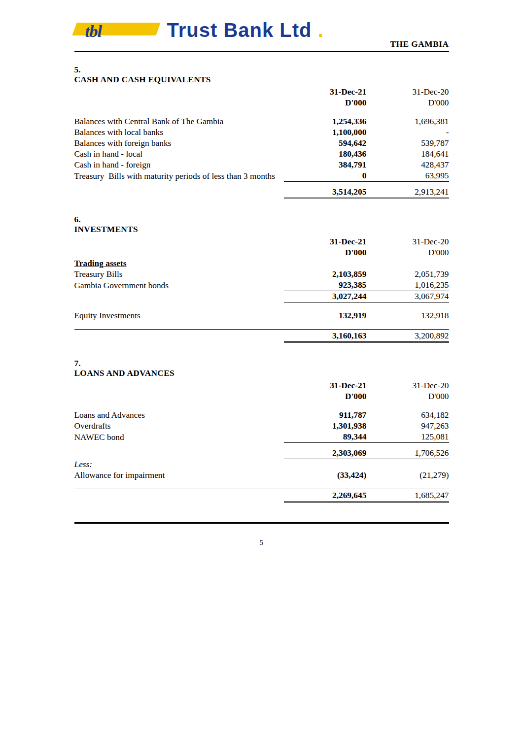tbl
Trust Bank Ltd .
THE GAMBIA
5.
CASH AND CASH EQUIVALENTS
| | 31-Dec-21 | 31-Dec-20 |
| | D'000 | D'000 |
| Balances with Central Bank of The Gambia | 1,254,336 | 1,696,381 |
| Balances with local banks | 1,100,000 | - |
| Balances with foreign banks | 594,642 | 539,787 |
| Cash in hand - local | 180,436 | 184,641 |
| Cash in hand - foreign | 384,791 | 428,437 |
| Treasury Bills with maturity periods of less than 3 months | 0 | 63,995 |
| | 3,514,205 | 2,913,241 |
6.
INVESTMENTS
| | 31-Dec-21 | 31-Dec-20 |
| | D'000 | D'000 |
| Trading assets | | |
| Treasury Bills | 2,103,859 | 2,051,739 |
| Gambia Government bonds | 923,385 | 1,016,235 |
| | 3,027,244 | 3,067,974 |
| Equity Investments | 132,919 | 132,918 |
| | 3,160,163 | 3,200,892 |
7.
LOANS AND ADVANCES
| | 31-Dec-21 | 31-Dec-20 |
| | D'000 | D'000 |
| Loans and Advances | 911,787 | 634,182 |
| Overdrafts | 1,301,938 | 947,263 |
| NAWEC bond | 89,344 | 125,081 |
| | 2,303,069 | 1,706,526 |
| Less: | | |
| Allowance for impairment | (33,424) | (21,279) |
| | 2,269,645 | 1,685,247 |
5